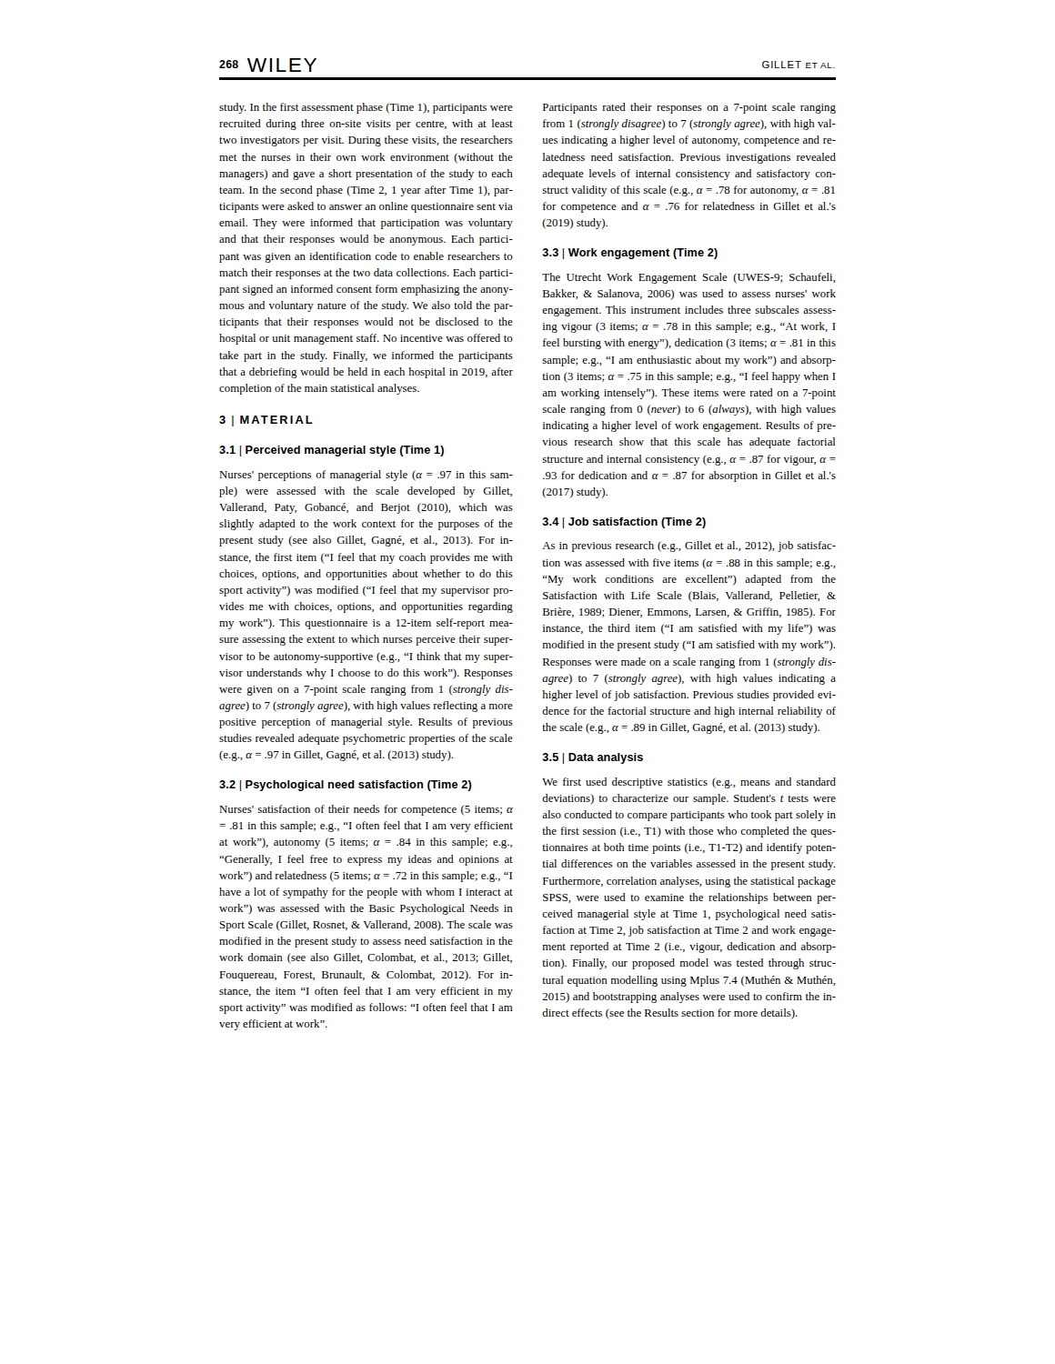268 WILEY
GILLET ET AL.
study. In the first assessment phase (Time 1), participants were recruited during three on-site visits per centre, with at least two investigators per visit. During these visits, the researchers met the nurses in their own work environment (without the managers) and gave a short presentation of the study to each team. In the second phase (Time 2, 1 year after Time 1), participants were asked to answer an online questionnaire sent via email. They were informed that participation was voluntary and that their responses would be anonymous. Each participant was given an identification code to enable researchers to match their responses at the two data collections. Each participant signed an informed consent form emphasizing the anonymous and voluntary nature of the study. We also told the participants that their responses would not be disclosed to the hospital or unit management staff. No incentive was offered to take part in the study. Finally, we informed the participants that a debriefing would be held in each hospital in 2019, after completion of the main statistical analyses.
3|MATERIAL
3.1|Perceived managerial style (Time 1)
Nurses' perceptions of managerial style (α = .97 in this sample) were assessed with the scale developed by Gillet, Vallerand, Paty, Gobancé, and Berjot (2010), which was slightly adapted to the work context for the purposes of the present study (see also Gillet, Gagné, et al., 2013). For instance, the first item (“I feel that my coach provides me with choices, options, and opportunities about whether to do this sport activity”) was modified (“I feel that my supervisor provides me with choices, options, and opportunities regarding my work”). This questionnaire is a 12-item self-report measure assessing the extent to which nurses perceive their supervisor to be autonomy-supportive (e.g., “I think that my supervisor understands why I choose to do this work”). Responses were given on a 7-point scale ranging from 1 (strongly disagree) to 7 (strongly agree), with high values reflecting a more positive perception of managerial style. Results of previous studies revealed adequate psychometric properties of the scale (e.g., α = .97 in Gillet, Gagné, et al. (2013) study).
3.2|Psychological need satisfaction (Time 2)
Nurses' satisfaction of their needs for competence (5 items; α = .81 in this sample; e.g., “I often feel that I am very efficient at work”), autonomy (5 items; α = .84 in this sample; e.g., “Generally, I feel free to express my ideas and opinions at work”) and relatedness (5 items; α = .72 in this sample; e.g., “I have a lot of sympathy for the people with whom I interact at work”) was assessed with the Basic Psychological Needs in Sport Scale (Gillet, Rosnet, & Vallerand, 2008). The scale was modified in the present study to assess need satisfaction in the work domain (see also Gillet, Colombat, et al., 2013; Gillet, Fouquereau, Forest, Brunault, & Colombat, 2012). For instance, the item “I often feel that I am very efficient in my sport activity” was modified as follows: “I often feel that I am very efficient at work”.
Participants rated their responses on a 7-point scale ranging from 1 (strongly disagree) to 7 (strongly agree), with high values indicating a higher level of autonomy, competence and relatedness need satisfaction. Previous investigations revealed adequate levels of internal consistency and satisfactory construct validity of this scale (e.g., α = .78 for autonomy, α = .81 for competence and α = .76 for relatedness in Gillet et al.'s (2019) study).
3.3|Work engagement (Time 2)
The Utrecht Work Engagement Scale (UWES-9; Schaufeli, Bakker, & Salanova, 2006) was used to assess nurses' work engagement. This instrument includes three subscales assessing vigour (3 items; α = .78 in this sample; e.g., “At work, I feel bursting with energy”), dedication (3 items; α = .81 in this sample; e.g., “I am enthusiastic about my work”) and absorption (3 items; α = .75 in this sample; e.g., “I feel happy when I am working intensely”). These items were rated on a 7-point scale ranging from 0 (never) to 6 (always), with high values indicating a higher level of work engagement. Results of previous research show that this scale has adequate factorial structure and internal consistency (e.g., α = .87 for vigour, α = .93 for dedication and α = .87 for absorption in Gillet et al.'s (2017) study).
3.4|Job satisfaction (Time 2)
As in previous research (e.g., Gillet et al., 2012), job satisfaction was assessed with five items (α = .88 in this sample; e.g., “My work conditions are excellent”) adapted from the Satisfaction with Life Scale (Blais, Vallerand, Pelletier, & Brière, 1989; Diener, Emmons, Larsen, & Griffin, 1985). For instance, the third item (“I am satisfied with my life”) was modified in the present study (“I am satisfied with my work”). Responses were made on a scale ranging from 1 (strongly disagree) to 7 (strongly agree), with high values indicating a higher level of job satisfaction. Previous studies provided evidence for the factorial structure and high internal reliability of the scale (e.g., α = .89 in Gillet, Gagné, et al. (2013) study).
3.5|Data analysis
We first used descriptive statistics (e.g., means and standard deviations) to characterize our sample. Student's t tests were also conducted to compare participants who took part solely in the first session (i.e., T1) with those who completed the questionnaires at both time points (i.e., T1-T2) and identify potential differences on the variables assessed in the present study. Furthermore, correlation analyses, using the statistical package SPSS, were used to examine the relationships between perceived managerial style at Time 1, psychological need satisfaction at Time 2, job satisfaction at Time 2 and work engagement reported at Time 2 (i.e., vigour, dedication and absorption). Finally, our proposed model was tested through structural equation modelling using Mplus 7.4 (Muthén & Muthén, 2015) and bootstrapping analyses were used to confirm the indirect effects (see the Results section for more details).